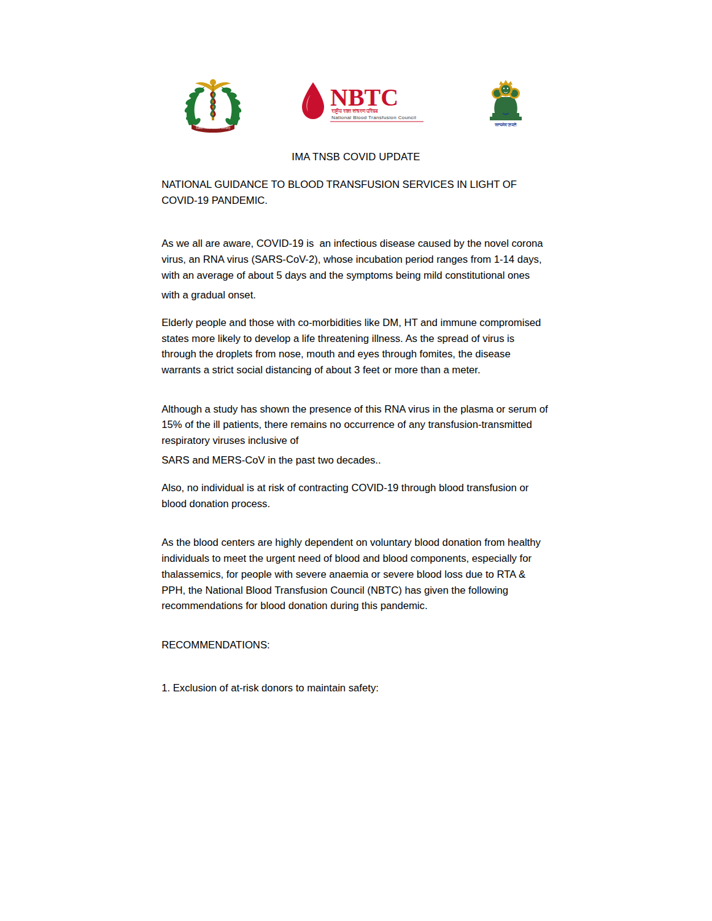Tamil Nadu Health Society NBTC राष्ट्रीय रक्त संचरण परिषद National Blood Transfusion Council सत्यमेव जयते
IMA TNSB COVID UPDATE
NATIONAL GUIDANCE TO BLOOD TRANSFUSION SERVICES IN LIGHT OF COVID-19 PANDEMIC.
As we all are aware, COVID-19 is an infectious disease caused by the novel corona virus, an RNA virus (SARS-CoV-2), whose incubation period ranges from 1-14 days, with an average of about 5 days and the symptoms being mild constitutional ones
with a gradual onset.
Elderly people and those with co-morbidities like DM, HT and immune compromised states more likely to develop a life threatening illness. As the spread of virus is through the droplets from nose, mouth and eyes through fomites, the disease warrants a strict social distancing of about 3 feet or more than a meter.
Although a study has shown the presence of this RNA virus in the plasma or serum of 15% of the ill patients, there remains no occurrence of any transfusion-transmitted respiratory viruses inclusive of
SARS and MERS-CoV in the past two decades..
Also, no individual is at risk of contracting COVID-19 through blood transfusion or blood donation process.
As the blood centers are highly dependent on voluntary blood donation from healthy individuals to meet the urgent need of blood and blood components, especially for thalassemics, for people with severe anaemia or severe blood loss due to RTA & PPH, the National Blood Transfusion Council (NBTC) has given the following recommendations for blood donation during this pandemic.
RECOMMENDATIONS:
1. Exclusion of at-risk donors to maintain safety: